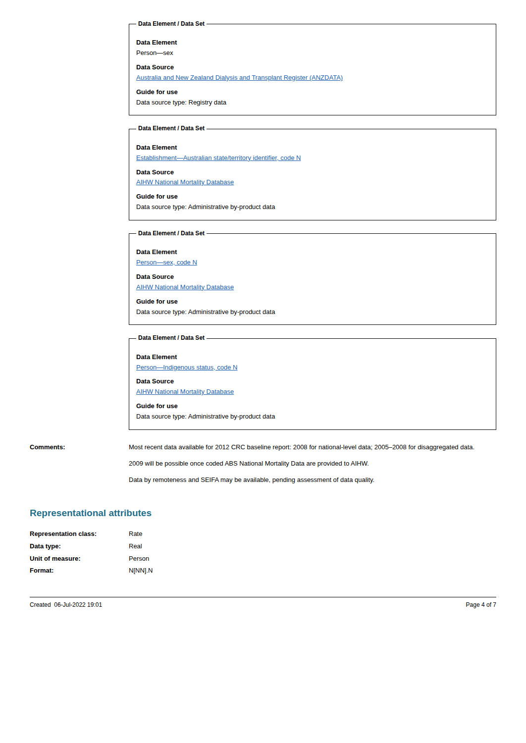Data Element / Data Set
Data Element
Person—sex
Data Source
Australia and New Zealand Dialysis and Transplant Register (ANZDATA)
Guide for use
Data source type: Registry data
Data Element / Data Set
Data Element
Establishment—Australian state/territory identifier, code N
Data Source
AIHW National Mortality Database
Guide for use
Data source type: Administrative by-product data
Data Element / Data Set
Data Element
Person—sex, code N
Data Source
AIHW National Mortality Database
Guide for use
Data source type: Administrative by-product data
Data Element / Data Set
Data Element
Person—Indigenous status, code N
Data Source
AIHW National Mortality Database
Guide for use
Data source type: Administrative by-product data
Comments:
Most recent data available for 2012 CRC baseline report: 2008 for national-level data; 2005–2008 for disaggregated data.
2009 will be possible once coded ABS National Mortality Data are provided to AIHW.
Data by remoteness and SEIFA may be available, pending assessment of data quality.
Representational attributes
| Representation class: | Rate |
| Data type: | Real |
| Unit of measure: | Person |
| Format: | N[NN].N |
Created 06-Jul-2022 19:01
Page 4 of 7